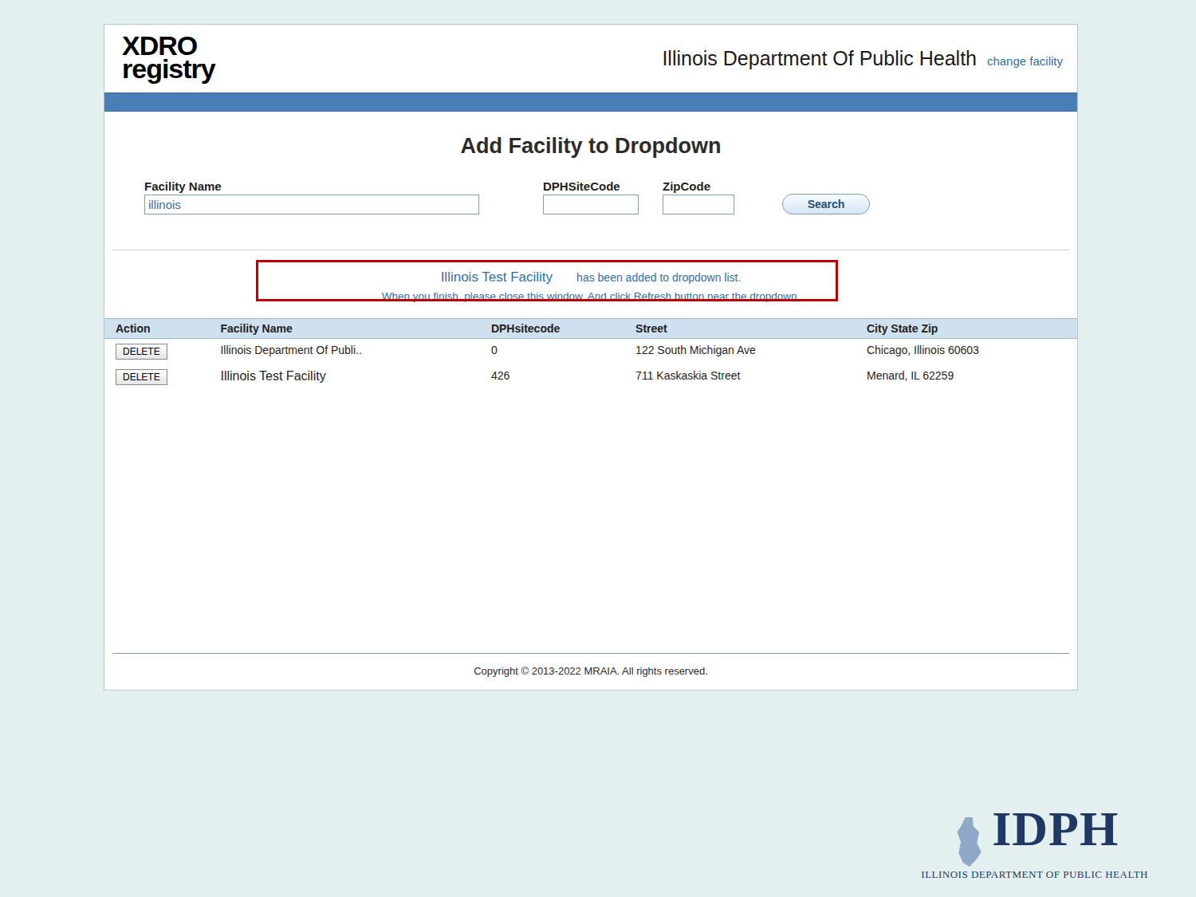XDRO registry
Illinois Department Of Public Health change facility
Add Facility to Dropdown
Facility Name
DPHSiteCode
ZipCode
Search
Illinois Test Facility has been added to dropdown list. When you finish, please close this window. And click Refresh button near the dropdown.
| Action | Facility Name | DPHsitecode | Street | City State Zip |
| --- | --- | --- | --- | --- |
| DELETE | Illinois Department Of Publi.. | 0 | 122 South Michigan Ave | Chicago, Illinois 60603 |
| DELETE | Illinois Test Facility | 426 | 711 Kaskaskia Street | Menard, IL 62259 |
Copyright © 2013-2022 MRAIA. All rights reserved.
IDPH
ILLINOIS DEPARTMENT OF PUBLIC HEALTH